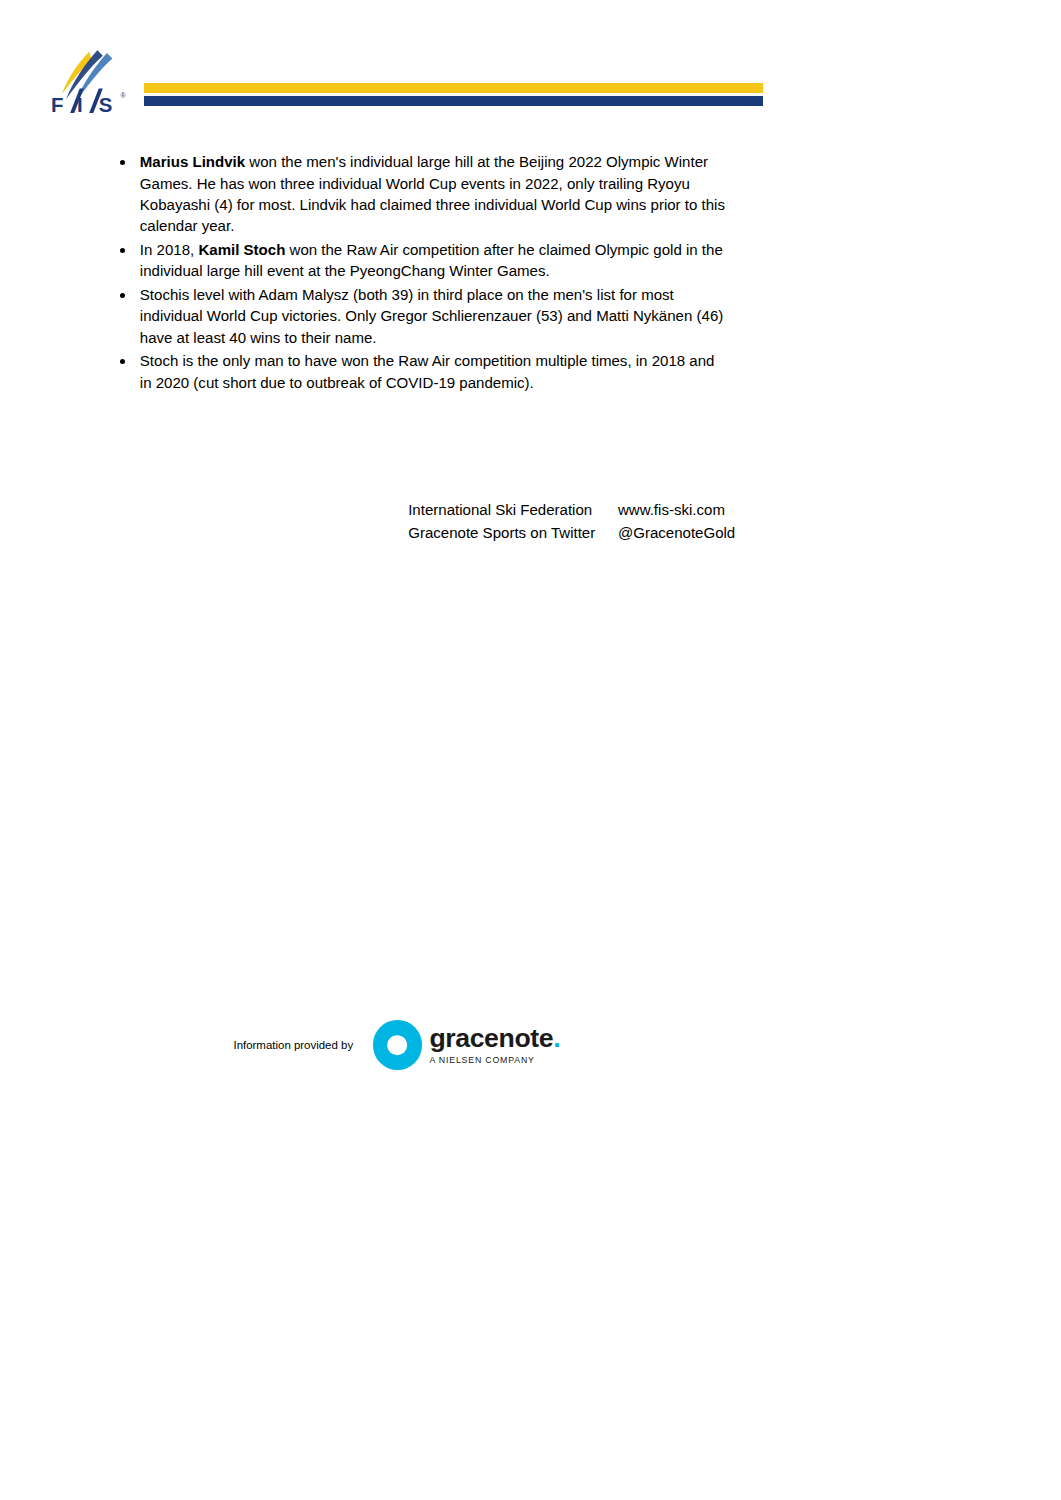F I S ®
Marius Lindvik won the men's individual large hill at the Beijing 2022 Olympic Winter Games. He has won three individual World Cup events in 2022, only trailing Ryoyu Kobayashi (4) for most. Lindvik had claimed three individual World Cup wins prior to this calendar year.
In 2018, Kamil Stoch won the Raw Air competition after he claimed Olympic gold in the individual large hill event at the PyeongChang Winter Games.
Stochis level with Adam Malysz (both 39) in third place on the men's list for most individual World Cup victories. Only Gregor Schlierenzauer (53) and Matti Nykänen (46) have at least 40 wins to their name.
Stoch is the only man to have won the Raw Air competition multiple times, in 2018 and in 2020 (cut short due to outbreak of COVID-19 pandemic).
| International Ski Federation | www.fis-ski.com |
| Gracenote Sports on Twitter | @GracenoteGold |
Information provided by gracenote.
A NIELSEN COMPANY